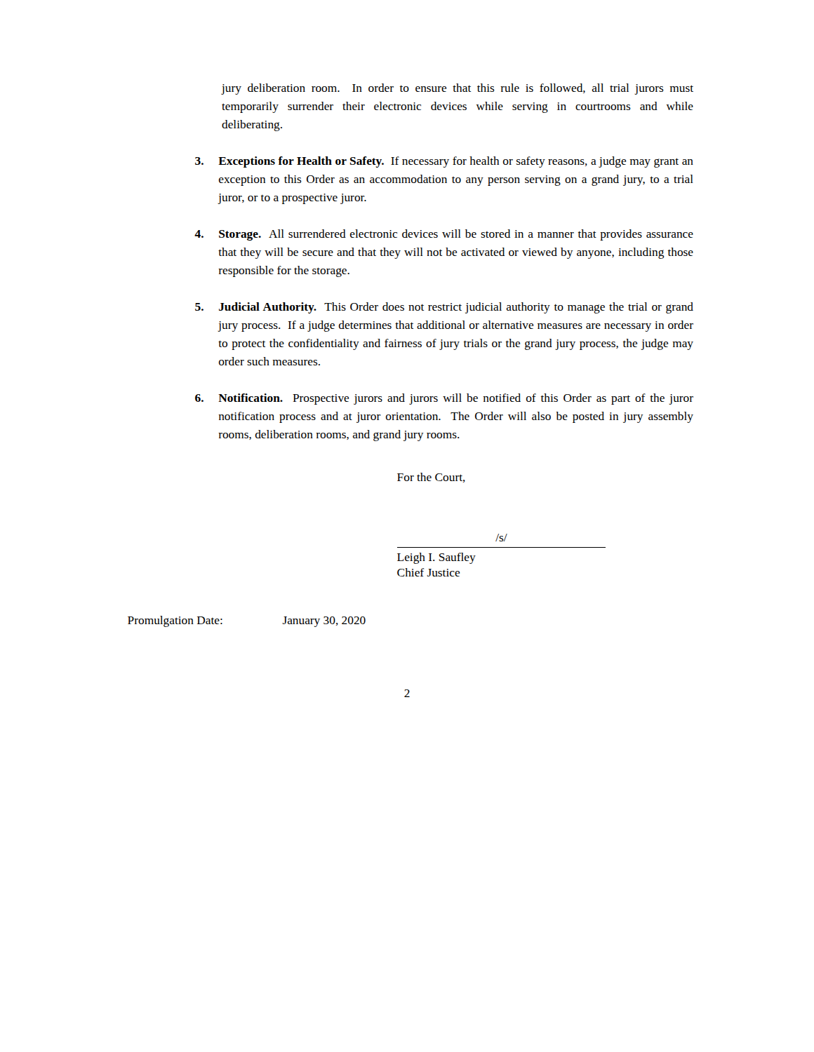jury deliberation room. In order to ensure that this rule is followed, all trial jurors must temporarily surrender their electronic devices while serving in courtrooms and while deliberating.
Exceptions for Health or Safety. If necessary for health or safety reasons, a judge may grant an exception to this Order as an accommodation to any person serving on a grand jury, to a trial juror, or to a prospective juror.
Storage. All surrendered electronic devices will be stored in a manner that provides assurance that they will be secure and that they will not be activated or viewed by anyone, including those responsible for the storage.
Judicial Authority. This Order does not restrict judicial authority to manage the trial or grand jury process. If a judge determines that additional or alternative measures are necessary in order to protect the confidentiality and fairness of jury trials or the grand jury process, the judge may order such measures.
Notification. Prospective jurors and jurors will be notified of this Order as part of the juror notification process and at juror orientation. The Order will also be posted in jury assembly rooms, deliberation rooms, and grand jury rooms.
For the Court,
/s/
Leigh I. Saufley
Chief Justice
Promulgation Date: January 30, 2020
2